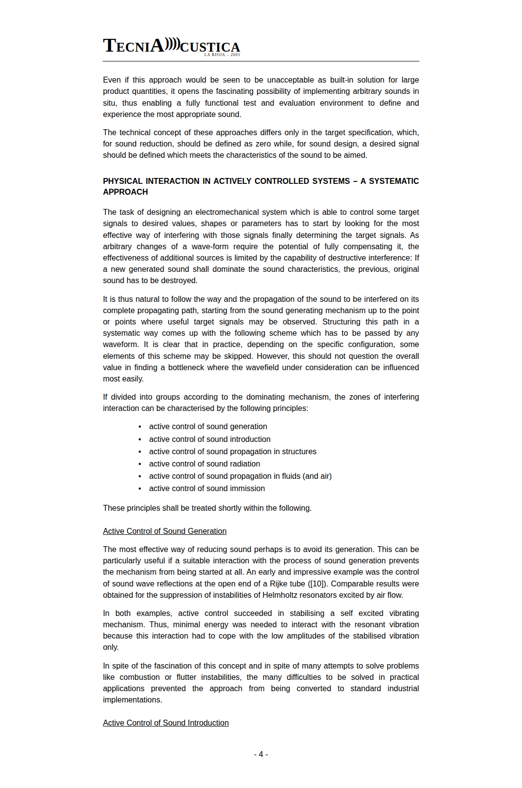TECNI A)))) CUSTICA LA RIOJA – 2001
Even if this approach would be seen to be unacceptable as built-in solution for large product quantities, it opens the fascinating possibility of implementing arbitrary sounds in situ, thus enabling a fully functional test and evaluation environment to define and experience the most appropriate sound.
The technical concept of these approaches differs only in the target specification, which, for sound reduction, should be defined as zero while, for sound design, a desired signal should be defined which meets the characteristics of the sound to be aimed.
PHYSICAL INTERACTION IN ACTIVELY CONTROLLED SYSTEMS – A SYSTEMATIC APPROACH
The task of designing an electromechanical system which is able to control some target signals to desired values, shapes or parameters has to start by looking for the most effective way of interfering with those signals finally determining the target signals. As arbitrary changes of a wave-form require the potential of fully compensating it, the effectiveness of additional sources is limited by the capability of destructive interference: If a new generated sound shall dominate the sound characteristics, the previous, original sound has to be destroyed.
It is thus natural to follow the way and the propagation of the sound to be interfered on its complete propagating path, starting from the sound generating mechanism up to the point or points where useful target signals may be observed. Structuring this path in a systematic way comes up with the following scheme which has to be passed by any waveform. It is clear that in practice, depending on the specific configuration, some elements of this scheme may be skipped. However, this should not question the overall value in finding a bottleneck where the wavefield under consideration can be influenced most easily.
If divided into groups according to the dominating mechanism, the zones of interfering interaction can be characterised by the following principles:
active control of sound generation
active control of sound introduction
active control of sound propagation in structures
active control of sound radiation
active control of sound propagation in fluids (and air)
active control of sound immission
These principles shall be treated shortly within the following.
Active Control of Sound Generation
The most effective way of reducing sound perhaps is to avoid its generation. This can be particularly useful if a suitable interaction with the process of sound generation prevents the mechanism from being started at all. An early and impressive example was the control of sound wave reflections at the open end of a Rijke tube ([10]). Comparable results were obtained for the suppression of instabilities of Helmholtz resonators excited by air flow.
In both examples, active control succeeded in stabilising a self excited vibrating mechanism. Thus, minimal energy was needed to interact with the resonant vibration because this interaction had to cope with the low amplitudes of the stabilised vibration only.
In spite of the fascination of this concept and in spite of many attempts to solve problems like combustion or flutter instabilities, the many difficulties to be solved in practical applications prevented the approach from being converted to standard industrial implementations.
Active Control of Sound Introduction
- 4 -